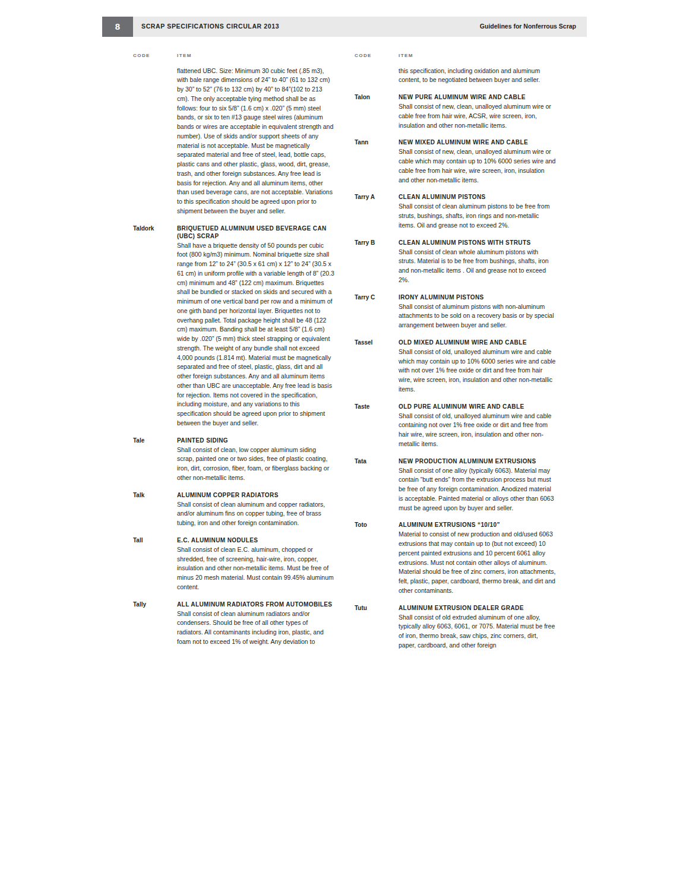8
Scrap Specifications Circular 2013
Guidelines for Nonferrous Scrap
Code
Item
flattened UBC. Size: Minimum 30 cubic feet (.85 m3), with bale range dimensions of 24” to 40” (61 to 132 cm) by 30” to 52” (76 to 132 cm) by 40” to 84”(102 to 213 cm). The only acceptable tying method shall be as follows: four to six 5/8” (1.6 cm) x .020” (5 mm) steel bands, or six to ten #13 gauge steel wires (aluminum bands or wires are acceptable in equivalent strength and number). Use of skids and/or support sheets of any material is not acceptable. Must be magnetically separated material and free of steel, lead, bottle caps, plastic cans and other plastic, glass, wood, dirt, grease, trash, and other foreign substances. Any free lead is basis for rejection. Any and all aluminum items, other than used beverage cans, are not acceptable. Variations to this specification should be agreed upon prior to shipment between the buyer and seller.
Taldork
Briquetued Aluminum Used Beverage Can (UBC) Scrap
Shall have a briquette density of 50 pounds per cubic foot (800 kg/m3) minimum. Nominal briquette size shall range from 12” to 24” (30.5 x 61 cm) x 12” to 24” (30.5 x 61 cm) in uniform profile with a variable length of 8” (20.3 cm) minimum and 48” (122 cm) maximum. Briquettes shall be bundled or stacked on skids and secured with a minimum of one vertical band per row and a minimum of one girth band per horizontal layer. Briquettes not to overhang pallet. Total package height shall be 48 (122 cm) maximum. Banding shall be at least 5/8” (1.6 cm) wide by .020” (5 mm) thick steel strapping or equivalent strength. The weight of any bundle shall not exceed 4,000 pounds (1.814 mt). Material must be magnetically separated and free of steel, plastic, glass, dirt and all other foreign substances. Any and all aluminum items other than UBC are unacceptable. Any free lead is basis for rejection. Items not covered in the specification, including moisture, and any variations to this specification should be agreed upon prior to shipment between the buyer and seller.
Tale
Painted Siding
Shall consist of clean, low copper aluminum siding scrap, painted one or two sides, free of plastic coating, iron, dirt, corrosion, fiber, foam, or fiberglass backing or other non-metallic items.
Talk
Aluminum Copper Radiators
Shall consist of clean aluminum and copper radiators, and/or aluminum fins on copper tubing, free of brass tubing, iron and other foreign contamination.
Tall
E.C. Aluminum Nodules
Shall consist of clean E.C. aluminum, chopped or shredded, free of screening, hair-wire, iron, copper, insulation and other non-metallic items. Must be free of minus 20 mesh material. Must contain 99.45% aluminum content.
Tally
All Aluminum Radiators from Automobiles
Shall consist of clean aluminum radiators and/or condensers. Should be free of all other types of radiators. All contaminants including iron, plastic, and foam not to exceed 1% of weight. Any deviation to
Code
Item
this specification, including oxidation and aluminum content, to be negotiated between buyer and seller.
Talon
New Pure Aluminum Wire and Cable
Shall consist of new, clean, unalloyed aluminum wire or cable free from hair wire, ACSR, wire screen, iron, insulation and other non-metallic items.
Tann
New Mixed Aluminum Wire and Cable
Shall consist of new, clean, unalloyed aluminum wire or cable which may contain up to 10% 6000 series wire and cable free from hair wire, wire screen, iron, insulation and other non-metallic items.
Tarry A
Clean Aluminum Pistons
Shall consist of clean aluminum pistons to be free from struts, bushings, shafts, iron rings and non-metallic items. Oil and grease not to exceed 2%.
Tarry B
Clean Aluminum Pistons with Struts
Shall consist of clean whole aluminum pistons with struts. Material is to be free from bushings, shafts, iron and non-metallic items . Oil and grease not to exceed 2%.
Tarry C
Irony Aluminum Pistons
Shall consist of aluminum pistons with non-aluminum attachments to be sold on a recovery basis or by special arrangement between buyer and seller.
Tassel
Old Mixed Aluminum Wire and Cable
Shall consist of old, unalloyed aluminum wire and cable which may contain up to 10% 6000 series wire and cable with not over 1% free oxide or dirt and free from hair wire, wire screen, iron, insulation and other non-metallic items.
Taste
Old Pure Aluminum Wire and Cable
Shall consist of old, unalloyed aluminum wire and cable containing not over 1% free oxide or dirt and free from hair wire, wire screen, iron, insulation and other non-metallic items.
Tata
New Production Aluminum Extrusions
Shall consist of one alloy (typically 6063). Material may contain “butt ends” from the extrusion process but must be free of any foreign contamination. Anodized material is acceptable. Painted material or alloys other than 6063 must be agreed upon by buyer and seller.
Toto
Aluminum Extrusions “10/10”
Material to consist of new production and old/used 6063 extrusions that may contain up to (but not exceed) 10 percent painted extrusions and 10 percent 6061 alloy extrusions. Must not contain other alloys of aluminum. Material should be free of zinc corners, iron attachments, felt, plastic, paper, cardboard, thermo break, and dirt and other contaminants.
Tutu
Aluminum Extrusion Dealer Grade
Shall consist of old extruded aluminum of one alloy, typically alloy 6063, 6061, or 7075. Material must be free of iron, thermo break, saw chips, zinc corners, dirt, paper, cardboard, and other foreign